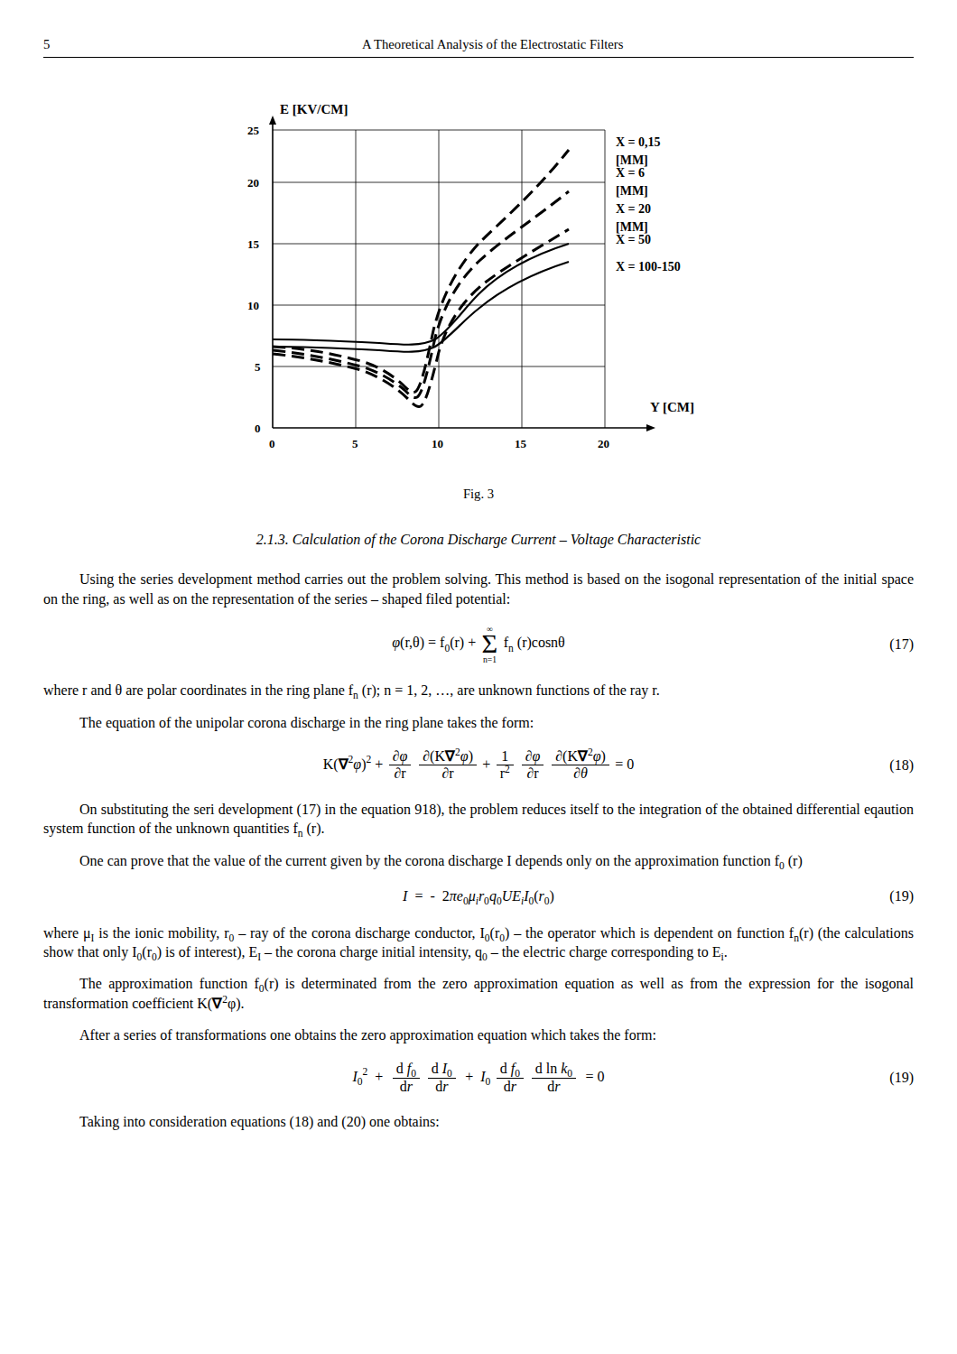5 A Theoretical Analysis of the Electrostatic Filters
E [KV/CM] Y [CM] 25 20 15 10 5 0 0 5 10 15 20 X = 0,15 [MM] X = 6 [MM] X = 20 [MM] X = 50 X = 100-150
Fig. 3
2.1.3. Calculation of the Corona Discharge Current – Voltage Characteristic
Using the series development method carries out the problem solving. This method is based on the isogonal representation of the initial space on the ring, as well as on the representation of the series – shaped filed potential:
φ(r,θ) = f0(r) + ∞ Σ n=1 fn (r)cosnθ (17)
where r and θ are polar coordinates in the ring plane fn (r); n = 1, 2, …, are unknown functions of the ray r.
The equation of the unipolar corona discharge in the ring plane takes the form:
K(∇2φ)2 + ∂φ∂r ∂(K∇2φ)∂r + 1 r2 ∂φ∂r ∂(K∇2φ)∂θ = 0 (18)
On substituting the seri development (17) in the equation 918), the problem reduces itself to the integration of the obtained differential eqaution system function of the unknown quantities fn (r).
One can prove that the value of the current given by the corona discharge I depends only on the approximation function f0 (r)
I = - 2πe0μir0q0UEiI0(r0) (19)
where μI is the ionic mobility, r0 – ray of the corona discharge conductor, I0(r0) – the operator which is dependent on function fn(r) (the calculations show that only I0(r0) is of interest), EI – the corona charge initial intensity, q0 – the electric charge corresponding to Ei.
The approximation function f0(r) is determinated from the zero approximation equation as well as from the expression for the isogonal transformation coefficient K(∇2φ).
After a series of transformations one obtains the zero approximation equation which takes the form:
I02 + d f0 dr d I0 dr + I0 d f0 dr d ln k0 dr = 0 (19)
Taking into consideration equations (18) and (20) one obtains: